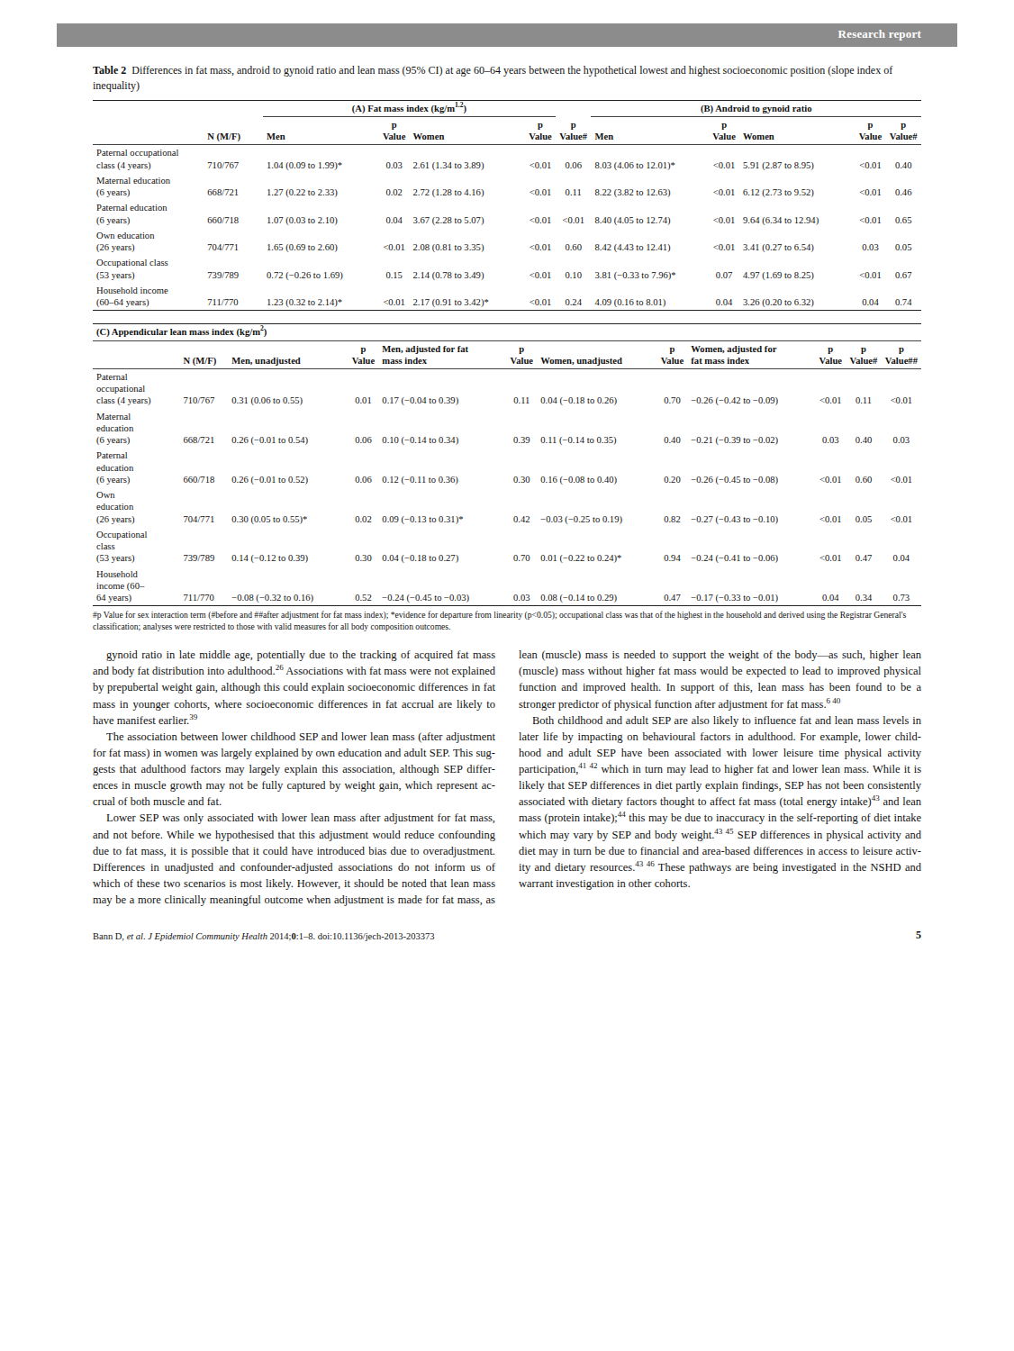Research report
Table 2 Differences in fat mass, android to gynoid ratio and lean mass (95% CI) at age 60–64 years between the hypothetical lowest and highest socioeconomic position (slope index of inequality)
| | | (A) Fat mass index (kg/m 1.2 ) | | (B) Android to gynoid ratio |
| | N (M/F) | Men | p Value | Women | p Value | p Value# | Men | p Value | Women | p Value | p Value# |
| Paternal occupational class (4 years) | 710/767 | 1.04 (0.09 to 1.99)* | 0.03 | 2.61 (1.34 to 3.89) | <0.01 | 0.06 | 8.03 (4.06 to 12.01)* | <0.01 | 5.91 (2.87 to 8.95) | <0.01 | 0.40 |
| Maternal education (6 years) | 668/721 | 1.27 (0.22 to 2.33) | 0.02 | 2.72 (1.28 to 4.16) | <0.01 | 0.11 | 8.22 (3.82 to 12.63) | <0.01 | 6.12 (2.73 to 9.52) | <0.01 | 0.46 |
| Paternal education (6 years) | 660/718 | 1.07 (0.03 to 2.10) | 0.04 | 3.67 (2.28 to 5.07) | <0.01 | <0.01 | 8.40 (4.05 to 12.74) | <0.01 | 9.64 (6.34 to 12.94) | <0.01 | 0.65 |
| Own education (26 years) | 704/771 | 1.65 (0.69 to 2.60) | <0.01 | 2.08 (0.81 to 3.35) | <0.01 | 0.60 | 8.42 (4.43 to 12.41) | <0.01 | 3.41 (0.27 to 6.54) | 0.03 | 0.05 |
| Occupational class (53 years) | 739/789 | 0.72 (−0.26 to 1.69) | 0.15 | 2.14 (0.78 to 3.49) | <0.01 | 0.10 | 3.81 (−0.33 to 7.96)* | 0.07 | 4.97 (1.69 to 8.25) | <0.01 | 0.67 |
| Household income (60–64 years) | 711/770 | 1.23 (0.32 to 2.14)* | <0.01 | 2.17 (0.91 to 3.42)* | <0.01 | 0.24 | 4.09 (0.16 to 8.01) | 0.04 | 3.26 (0.20 to 6.32) | 0.04 | 0.74 |
| (C) Appendicular lean mass index (kg/m 2 ) |
| | N (M/F) | Men, unadjusted | p Value | Men, adjusted for fat mass index | p Value | Women, unadjusted | p Value | Women, adjusted for fat mass index | p Value | p Value# | p Value## |
| Paternal occupational class (4 years) | 710/767 | 0.31 (0.06 to 0.55) | 0.01 | 0.17 (−0.04 to 0.39) | 0.11 | 0.04 (−0.18 to 0.26) | 0.70 | −0.26 (−0.42 to −0.09) | <0.01 | 0.11 | <0.01 |
| Maternal education (6 years) | 668/721 | 0.26 (−0.01 to 0.54) | 0.06 | 0.10 (−0.14 to 0.34) | 0.39 | 0.11 (−0.14 to 0.35) | 0.40 | −0.21 (−0.39 to −0.02) | 0.03 | 0.40 | 0.03 |
| Paternal education (6 years) | 660/718 | 0.26 (−0.01 to 0.52) | 0.06 | 0.12 (−0.11 to 0.36) | 0.30 | 0.16 (−0.08 to 0.40) | 0.20 | −0.26 (−0.45 to −0.08) | <0.01 | 0.60 | <0.01 |
| Own education (26 years) | 704/771 | 0.30 (0.05 to 0.55)* | 0.02 | 0.09 (−0.13 to 0.31)* | 0.42 | −0.03 (−0.25 to 0.19) | 0.82 | −0.27 (−0.43 to −0.10) | <0.01 | 0.05 | <0.01 |
| Occupational class (53 years) | 739/789 | 0.14 (−0.12 to 0.39) | 0.30 | 0.04 (−0.18 to 0.27) | 0.70 | 0.01 (−0.22 to 0.24)* | 0.94 | −0.24 (−0.41 to −0.06) | <0.01 | 0.47 | 0.04 |
| Household income (60– 64 years) | 711/770 | −0.08 (−0.32 to 0.16) | 0.52 | −0.24 (−0.45 to −0.03) | 0.03 | 0.08 (−0.14 to 0.29) | 0.47 | −0.17 (−0.33 to −0.01) | 0.04 | 0.34 | 0.73 |
#p Value for sex interaction term (#before and ##after adjustment for fat mass index); *evidence for departure from linearity (p<0.05); occupational class was that of the highest in the household and derived using the Registrar General's classification; analyses were restricted to those with valid measures for all body composition outcomes.
gynoid ratio in late middle age, potentially due to the tracking of acquired fat mass and body fat distribution into adulthood.26 Associations with fat mass were not explained by prepubertal weight gain, although this could explain socioeconomic differences in fat mass in younger cohorts, where socioeconomic differences in fat accrual are likely to have manifest earlier.39
The association between lower childhood SEP and lower lean mass (after adjustment for fat mass) in women was largely explained by own education and adult SEP. This suggests that adulthood factors may largely explain this association, although SEP differences in muscle growth may not be fully captured by weight gain, which represent accrual of both muscle and fat.
Lower SEP was only associated with lower lean mass after adjustment for fat mass, and not before. While we hypothesised that this adjustment would reduce confounding due to fat mass, it is possible that it could have introduced bias due to overadjustment. Differences in unadjusted and confounder-adjusted associations do not inform us of which of these two scenarios is most likely. However, it should be noted that lean mass may be a more clinically meaningful outcome when adjustment is made for fat mass, as lean (muscle) mass is needed to support the weight of the body—as such, higher lean (muscle) mass without higher fat mass would be expected to lead to improved physical function and improved health. In support of this, lean mass has been found to be a stronger predictor of physical function after adjustment for fat mass.6 40
Both childhood and adult SEP are also likely to influence fat and lean mass levels in later life by impacting on behavioural factors in adulthood. For example, lower childhood and adult SEP have been associated with lower leisure time physical activity participation,41 42 which in turn may lead to higher fat and lower lean mass. While it is likely that SEP differences in diet partly explain findings, SEP has not been consistently associated with dietary factors thought to affect fat mass (total energy intake)43 and lean mass (protein intake);44 this may be due to inaccuracy in the self-reporting of diet intake which may vary by SEP and body weight.43 45 SEP differences in physical activity and diet may in turn be due to financial and area-based differences in access to leisure activity and dietary resources.43 46 These pathways are being investigated in the NSHD and warrant investigation in other cohorts.
Bann D, et al. J Epidemiol Community Health 2014;0:1–8. doi:10.1136/jech-2013-203373
5